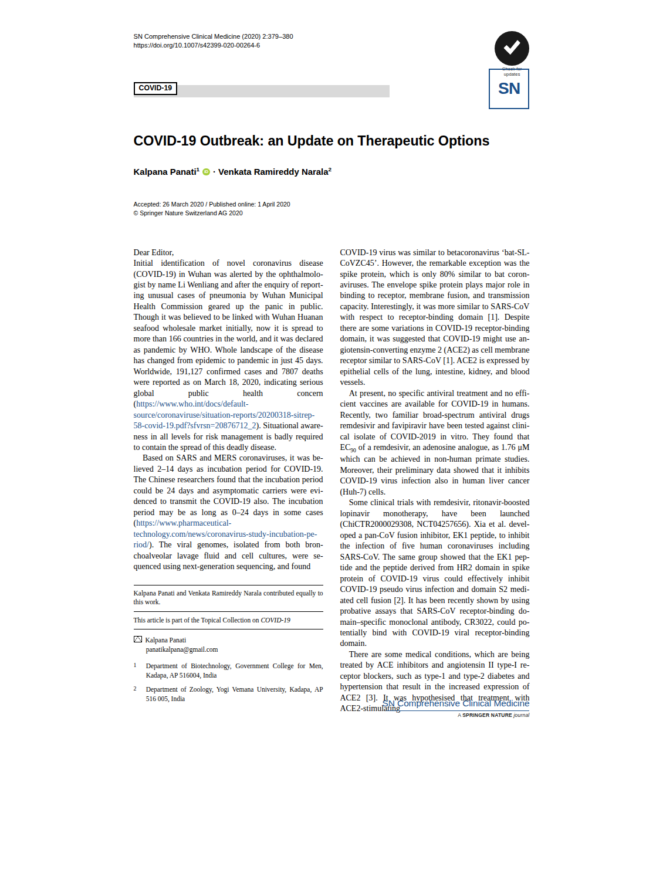SN Comprehensive Clinical Medicine (2020) 2:379–380
https://doi.org/10.1007/s42399-020-00264-6
Check for
updates
COVID-19
SN
COVID-19 Outbreak: an Update on Therapeutic Options
Kalpana Panati1 · Venkata Ramireddy Narala2
Accepted: 26 March 2020 / Published online: 1 April 2020
© Springer Nature Switzerland AG 2020
Dear Editor,
Initial identification of novel coronavirus disease (COVID-19) in Wuhan was alerted by the ophthalmologist by name Li Wenliang and after the enquiry of reporting unusual cases of pneumonia by Wuhan Municipal Health Commission geared up the panic in public. Though it was believed to be linked with Wuhan Huanan seafood wholesale market initially, now it is spread to more than 166 countries in the world, and it was declared as pandemic by WHO. Whole landscape of the disease has changed from epidemic to pandemic in just 45 days. Worldwide, 191,127 confirmed cases and 7807 deaths were reported as on March 18, 2020, indicating serious global public health concern (https://www.who.int/docs/default-source/coronaviruse/situation-reports/20200318-sitrep-58-covid-19.pdf?sfvrsn=20876712_2). Situational awareness in all levels for risk management is badly required to contain the spread of this deadly disease.
Based on SARS and MERS coronaviruses, it was believed 2–14 days as incubation period for COVID-19. The Chinese researchers found that the incubation period could be 24 days and asymptomatic carriers were evidenced to transmit the COVID-19 also. The incubation period may be as long as 0–24 days in some cases (https://www.pharmaceutical-technology.com/news/coronavirus-study-incubation-period/). The viral genomes, isolated from both bronchoalveolar lavage fluid and cell cultures, were sequenced using next-generation sequencing, and found
Kalpana Panati and Venkata Ramireddy Narala contributed equally to this work.
This article is part of the Topical Collection on COVID-19
Kalpana Panati panatikalpana@gmail.com
1Department of Biotechnology, Government College for Men, Kadapa, AP 516004, India
2Department of Zoology, Yogi Vemana University, Kadapa, AP 516 005, India
COVID-19 virus was similar to betacoronavirus ‘bat-SL-CoVZC45’. However, the remarkable exception was the spike protein, which is only 80% similar to bat coronaviruses. The envelope spike protein plays major role in binding to receptor, membrane fusion, and transmission capacity. Interestingly, it was more similar to SARS-CoV with respect to receptor-binding domain [1]. Despite there are some variations in COVID-19 receptor-binding domain, it was suggested that COVID-19 might use angiotensin-converting enzyme 2 (ACE2) as cell membrane receptor similar to SARS-CoV [1]. ACE2 is expressed by epithelial cells of the lung, intestine, kidney, and blood vessels.
At present, no specific antiviral treatment and no efficient vaccines are available for COVID-19 in humans. Recently, two familiar broad-spectrum antiviral drugs remdesivir and favipiravir have been tested against clinical isolate of COVID-2019 in vitro. They found that EC90 of a remdesivir, an adenosine analogue, as 1.76 μM which can be achieved in non-human primate studies. Moreover, their preliminary data showed that it inhibits COVID-19 virus infection also in human liver cancer (Huh-7) cells.
Some clinical trials with remdesivir, ritonavir-boosted lopinavir monotherapy, have been launched (ChiCTR2000029308, NCT04257656). Xia et al. developed a pan-CoV fusion inhibitor, EK1 peptide, to inhibit the infection of five human coronaviruses including SARS-CoV. The same group showed that the EK1 peptide and the peptide derived from HR2 domain in spike protein of COVID-19 virus could effectively inhibit COVID-19 pseudo virus infection and domain S2 mediated cell fusion [2]. It has been recently shown by using probative assays that SARS-CoV receptor-binding domain–specific monoclonal antibody, CR3022, could potentially bind with COVID-19 viral receptor-binding domain.
There are some medical conditions, which are being treated by ACE inhibitors and angiotensin II type-I receptor blockers, such as type-1 and type-2 diabetes and hypertension that result in the increased expression of ACE2 [3]. It was hypothesised that treatment with ACE2-stimulating
SN Comprehensive Clinical Medicine
A SPRINGER NATURE journal